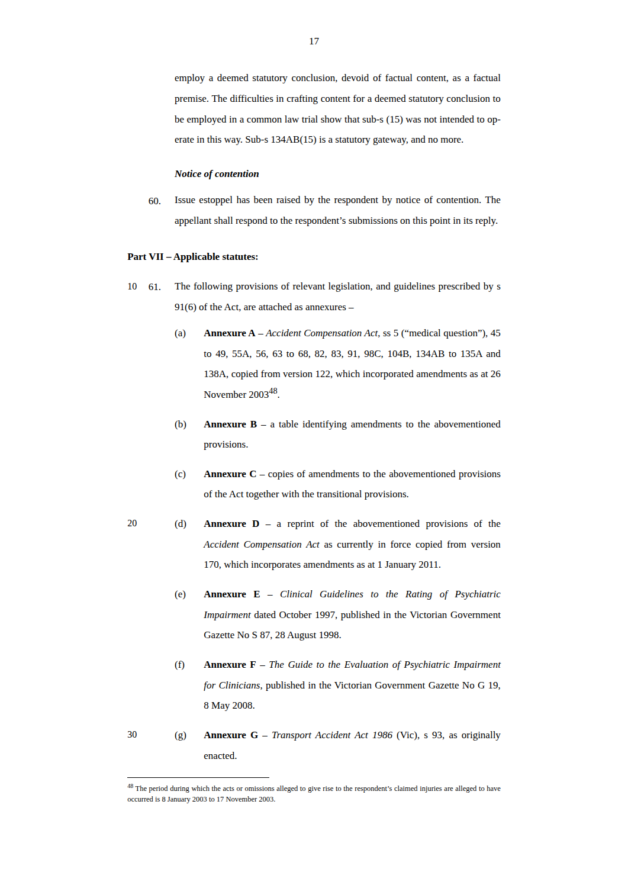17
employ a deemed statutory conclusion, devoid of factual content, as a factual premise. The difficulties in crafting content for a deemed statutory conclusion to be employed in a common law trial show that sub-s (15) was not intended to operate in this way. Sub-s 134AB(15) is a statutory gateway, and no more.
Notice of contention
60.
Issue estoppel has been raised by the respondent by notice of contention. The appellant shall respond to the respondent’s submissions on this point in its reply.
Part VII – Applicable statutes:
10
61.
The following provisions of relevant legislation, and guidelines prescribed by s 91(6) of the Act, are attached as annexures –
(a) Annexure A – Accident Compensation Act, ss 5 (“medical question”), 45 to 49, 55A, 56, 63 to 68, 82, 83, 91, 98C, 104B, 134AB to 135A and 138A, copied from version 122, which incorporated amendments as at 26 November 200348.
(b) Annexure B – a table identifying amendments to the abovementioned provisions.
(c) Annexure C – copies of amendments to the abovementioned provisions of the Act together with the transitional provisions.
20 (d) Annexure D – a reprint of the abovementioned provisions of the Accident Compensation Act as currently in force copied from version 170, which incorporates amendments as at 1 January 2011.
(e) Annexure E – Clinical Guidelines to the Rating of Psychiatric Impairment dated October 1997, published in the Victorian Government Gazette No S 87, 28 August 1998.
(f) Annexure F – The Guide to the Evaluation of Psychiatric Impairment for Clinicians, published in the Victorian Government Gazette No G 19, 8 May 2008.
30 (g) Annexure G – Transport Accident Act 1986 (Vic), s 93, as originally enacted.
48 The period during which the acts or omissions alleged to give rise to the respondent’s claimed injuries are alleged to have occurred is 8 January 2003 to 17 November 2003.